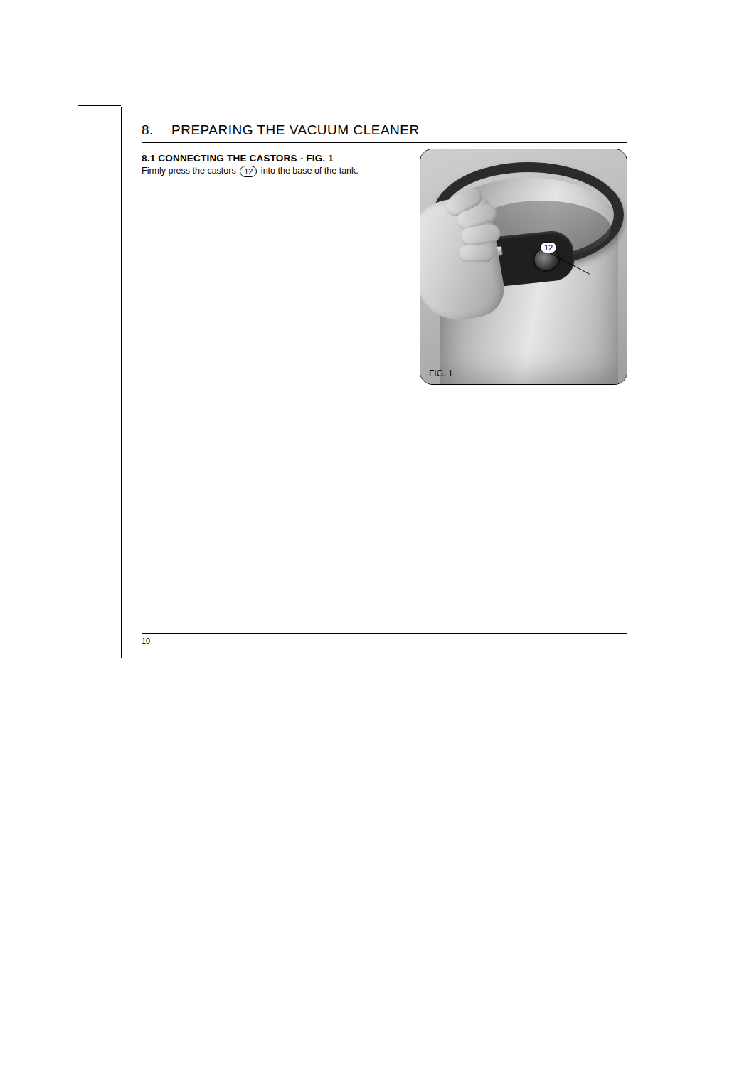8. PREPARING THE VACUUM CLEANER
8.1 CONNECTING THE CASTORS - FIG. 1
Firmly press the castors 12 into the base of the tank.
12
FIG. 1
10